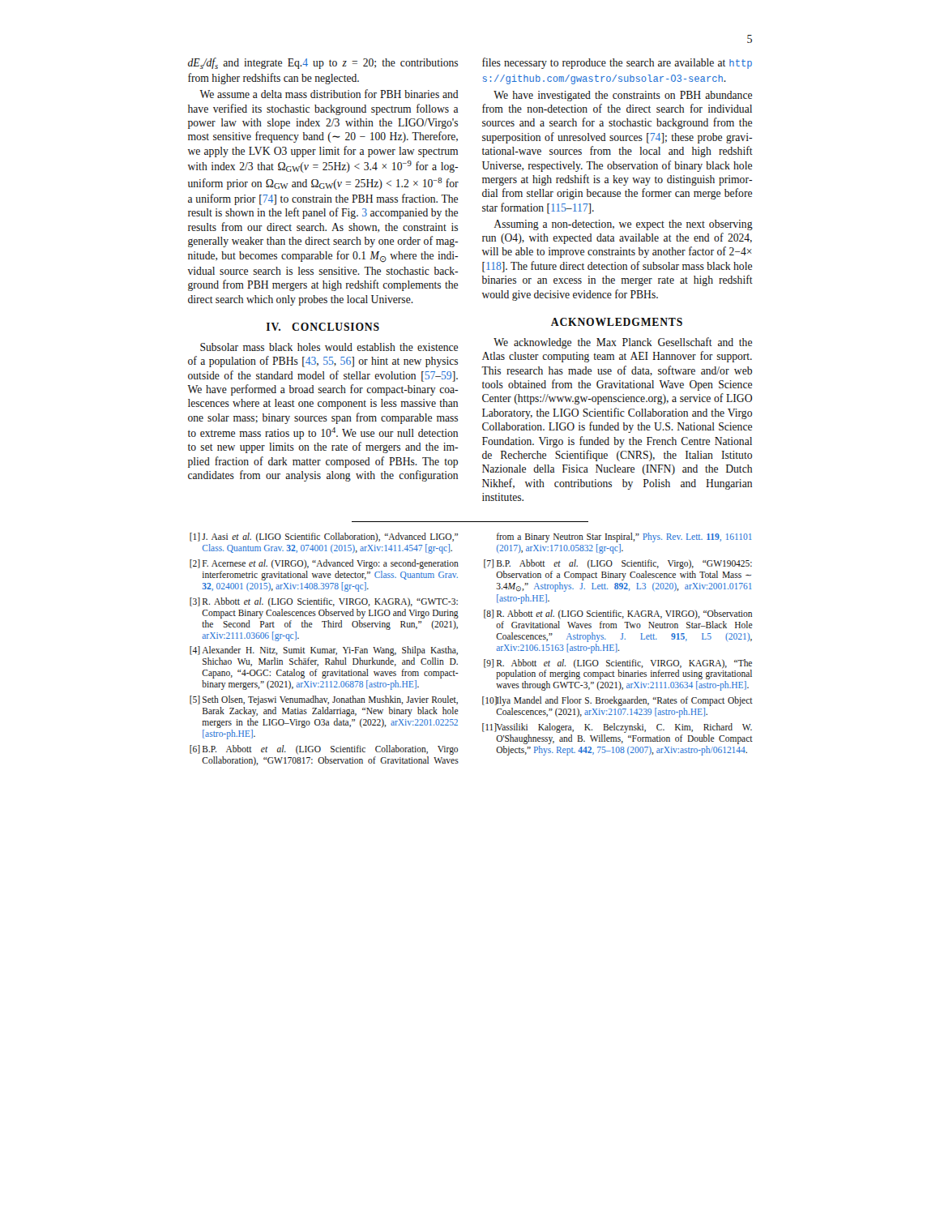5
dEs/dfs and integrate Eq.4 up to z = 20; the contributions from higher redshifts can be neglected.
We assume a delta mass distribution for PBH binaries and have verified its stochastic background spectrum follows a power law with slope index 2/3 within the LIGO/Virgo's most sensitive frequency band (∼ 20 − 100 Hz). Therefore, we apply the LVK O3 upper limit for a power law spectrum with index 2/3 that ΩGW(ν = 25Hz) < 3.4 × 10−9 for a log-uniform prior on ΩGW and ΩGW(ν = 25Hz) < 1.2 × 10−8 for a uniform prior [74] to constrain the PBH mass fraction. The result is shown in the left panel of Fig. 3 accompanied by the results from our direct search. As shown, the constraint is generally weaker than the direct search by one order of magnitude, but becomes comparable for 0.1 M⊙ where the individual source search is less sensitive. The stochastic background from PBH mergers at high redshift complements the direct search which only probes the local Universe.
IV. Conclusions
Subsolar mass black holes would establish the existence of a population of PBHs [43, 55, 56] or hint at new physics outside of the standard model of stellar evolution [57–59]. We have performed a broad search for compact-binary coalescences where at least one component is less massive than one solar mass; binary sources span from comparable mass to extreme mass ratios up to 104. We use our null detection to set new upper limits on the rate of mergers and the implied fraction of dark matter composed of PBHs. The top candidates from our analysis along with the configuration files necessary to reproduce the search are available at https://github.com/gwastro/subsolar-O3-search.
We have investigated the constraints on PBH abundance from the non-detection of the direct search for individual sources and a search for a stochastic background from the superposition of unresolved sources [74]; these probe gravitational-wave sources from the local and high redshift Universe, respectively. The observation of binary black hole mergers at high redshift is a key way to distinguish primordial from stellar origin because the former can merge before star formation [115–117].
Assuming a non-detection, we expect the next observing run (O4), with expected data available at the end of 2024, will be able to improve constraints by another factor of 2−4× [118]. The future direct detection of subsolar mass black hole binaries or an excess in the merger rate at high redshift would give decisive evidence for PBHs.
Acknowledgments
We acknowledge the Max Planck Gesellschaft and the Atlas cluster computing team at AEI Hannover for support. This research has made use of data, software and/or web tools obtained from the Gravitational Wave Open Science Center (https://www.gw-openscience.org), a service of LIGO Laboratory, the LIGO Scientific Collaboration and the Virgo Collaboration. LIGO is funded by the U.S. National Science Foundation. Virgo is funded by the French Centre National de Recherche Scientifique (CNRS), the Italian Istituto Nazionale della Fisica Nucleare (INFN) and the Dutch Nikhef, with contributions by Polish and Hungarian institutes.
[1] J. Aasi et al. (LIGO Scientific Collaboration), “Advanced LIGO,” Class. Quantum Grav. 32, 074001 (2015), arXiv:1411.4547 [gr-qc].
[2] F. Acernese et al. (VIRGO), “Advanced Virgo: a second-generation interferometric gravitational wave detector,” Class. Quantum Grav. 32, 024001 (2015), arXiv:1408.3978 [gr-qc].
[3] R. Abbott et al. (LIGO Scientific, VIRGO, KAGRA), “GWTC-3: Compact Binary Coalescences Observed by LIGO and Virgo During the Second Part of the Third Observing Run,” (2021), arXiv:2111.03606 [gr-qc].
[4] Alexander H. Nitz, Sumit Kumar, Yi-Fan Wang, Shilpa Kastha, Shichao Wu, Marlin Schäfer, Rahul Dhurkunde, and Collin D. Capano, “4-OGC: Catalog of gravitational waves from compact-binary mergers,” (2021), arXiv:2112.06878 [astro-ph.HE].
[5] Seth Olsen, Tejaswi Venumadhav, Jonathan Mushkin, Javier Roulet, Barak Zackay, and Matias Zaldarriaga, “New binary black hole mergers in the LIGO–Virgo O3a data,” (2022), arXiv:2201.02252 [astro-ph.HE].
[6] B.P. Abbott et al. (LIGO Scientific Collaboration, Virgo Collaboration), “GW170817: Observation of Gravitational Waves from a Binary Neutron Star Inspiral,” Phys. Rev. Lett. 119, 161101 (2017), arXiv:1710.05832 [gr-qc].
[7] B.P. Abbott et al. (LIGO Scientific, Virgo), “GW190425: Observation of a Compact Binary Coalescence with Total Mass ∼ 3.4M⊙,” Astrophys. J. Lett. 892, L3 (2020), arXiv:2001.01761 [astro-ph.HE].
[8] R. Abbott et al. (LIGO Scientific, KAGRA, VIRGO), “Observation of Gravitational Waves from Two Neutron Star–Black Hole Coalescences,” Astrophys. J. Lett. 915, L5 (2021), arXiv:2106.15163 [astro-ph.HE].
[9] R. Abbott et al. (LIGO Scientific, VIRGO, KAGRA), “The population of merging compact binaries inferred using gravitational waves through GWTC-3,” (2021), arXiv:2111.03634 [astro-ph.HE].
[10] Ilya Mandel and Floor S. Broekgaarden, “Rates of Compact Object Coalescences,” (2021), arXiv:2107.14239 [astro-ph.HE].
[11] Vassiliki Kalogera, K. Belczynski, C. Kim, Richard W. O'Shaughnessy, and B. Willems, “Formation of Double Compact Objects,” Phys. Rept. 442, 75–108 (2007), arXiv:astro-ph/0612144.